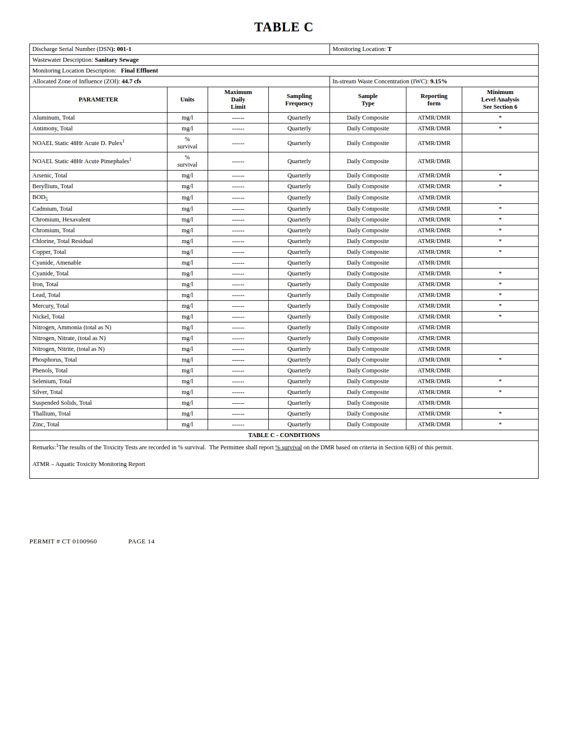TABLE C
| Discharge Serial Number (DSN ): 001-1 | Monitoring Location: T |
| Wastewater Description: Sanitary Sewage |
| Monitoring Location Description: Final Effluent |
| Allocated Zone of Influence (ZOI): 44.7 cfs | In-stream Waste Concentration (IWC): 9.15% |
| PARAMETER | Units | Maximum Daily Limit | Sampling Frequency | Sample Type | Reporting form | Minimum Level Analysis See Section 6 |
| Aluminum, Total | mg/l | ------ | Quarterly | Daily Composite | ATMR/DMR | * |
| Antimony, Total | mg/l | ------ | Quarterly | Daily Composite | ATMR/DMR | * |
| NOAEL Static 48Hr Acute D. Pulex 1 | % survival | ------ | Quarterly | Daily Composite | ATMR/DMR | |
| NOAEL Static 48Hr Acute Pimephales 1 | % survival | ------ | Quarterly | Daily Composite | ATMR/DMR | |
| Arsenic, Total | mg/l | ------ | Quarterly | Daily Composite | ATMR/DMR | * |
| Beryllium, Total | mg/l | ------ | Quarterly | Daily Composite | ATMR/DMR | * |
| BOD 5 | mg/l | ------ | Quarterly | Daily Composite | ATMR/DMR | |
| Cadmium, Total | mg/l | ------ | Quarterly | Daily Composite | ATMR/DMR | * |
| Chromium, Hexavalent | mg/l | ------ | Quarterly | Daily Composite | ATMR/DMR | * |
| Chromium, Total | mg/l | ------ | Quarterly | Daily Composite | ATMR/DMR | * |
| Chlorine, Total Residual | mg/l | ------ | Quarterly | Daily Composite | ATMR/DMR | * |
| Copper, Total | mg/l | ------ | Quarterly | Daily Composite | ATMR/DMR | * |
| Cyanide, Amenable | mg/l | ------ | Quarterly | Daily Composite | ATMR/DMR | |
| Cyanide, Total | mg/l | ------ | Quarterly | Daily Composite | ATMR/DMR | * |
| Iron, Total | mg/l | ------ | Quarterly | Daily Composite | ATMR/DMR | * |
| Lead, Total | mg/l | ------ | Quarterly | Daily Composite | ATMR/DMR | * |
| Mercury, Total | mg/l | ------ | Quarterly | Daily Composite | ATMR/DMR | * |
| Nickel, Total | mg/l | ------ | Quarterly | Daily Composite | ATMR/DMR | * |
| Nitrogen, Ammonia (total as N) | mg/l | ------ | Quarterly | Daily Composite | ATMR/DMR | |
| Nitrogen, Nitrate, (total as N) | mg/l | ------ | Quarterly | Daily Composite | ATMR/DMR | |
| Nitrogen, Nitrite, (total as N) | mg/l | ------ | Quarterly | Daily Composite | ATMR/DMR | |
| Phosphorus, Total | mg/l | ------ | Quarterly | Daily Composite | ATMR/DMR | * |
| Phenols, Total | mg/l | ------ | Quarterly | Daily Composite | ATMR/DMR | |
| Selenium, Total | mg/l | ------ | Quarterly | Daily Composite | ATMR/DMR | * |
| Silver, Total | mg/l | ------ | Quarterly | Daily Composite | ATMR/DMR | * |
| Suspended Solids, Total | mg/l | ------ | Quarterly | Daily Composite | ATMR/DMR | |
| Thallium, Total | mg/l | ------ | Quarterly | Daily Composite | ATMR/DMR | * |
| Zinc, Total | mg/l | ------ | Quarterly | Daily Composite | ATMR/DMR | * |
| TABLE C - CONDITIONS |
| Remarks: 1 The results of the Toxicity Tests are recorded in % survival. The Permittee shall report % survival on the DMR based on criteria in Section 6(B) of this permit. ATMR – Aquatic Toxicity Monitoring Report |
PERMIT # CT 0100960 PAGE 14